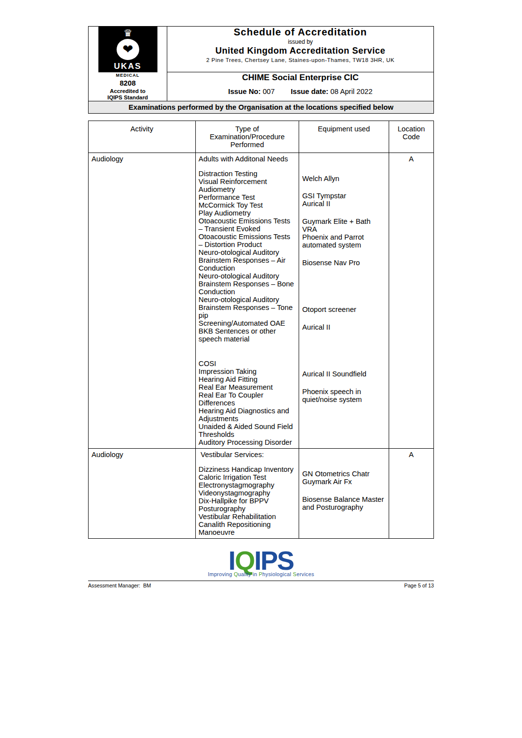| ♛ ❤ UKAS MEDICAL 8208 Accredited to IQIPS Standard | Schedule of Accreditation issued by United Kingdom Accreditation Service 2 Pine Trees, Chertsey Lane, Staines-upon-Thames, TW18 3HR, UK |
| CHIME Social Enterprise CIC Issue No: 007 Issue date: 08 April 2022 |
Examinations performed by the Organisation at the locations specified below
| Activity | Type of Examination/Procedure Performed | Equipment used | Location Code |
| --- | --- | --- | --- |
| Audiology | Adults with Additonal Needs Distraction Testing Visual Reinforcement Audiometry Performance Test McCormick Toy Test Play Audiometry Otoacoustic Emissions Tests – Transient Evoked Otoacoustic Emissions Tests – Distortion Product Neuro-otological Auditory Brainstem Responses – Air Conduction Neuro-otological Auditory Brainstem Responses – Bone Conduction Neuro-otological Auditory Brainstem Responses – Tone pip Screening/Automated OAE BKB Sentences or other speech material COSI Impression Taking Hearing Aid Fitting Real Ear Measurement Real Ear To Coupler Differences Hearing Aid Diagnostics and Adjustments Unaided & Aided Sound Field Thresholds Auditory Processing Disorder | Welch Allyn GSI Tympstar Aurical II Guymark Elite + Bath VRA Phoenix and Parrot automated system Biosense Nav Pro Otoport screener Aurical II Aurical II Soundfield Phoenix speech in quiet/noise system | A |
| Audiology | Vestibular Services: Dizziness Handicap Inventory Caloric Irrigation Test Electronystagmography Videonystagmography Dix-Hallpike for BPPV Posturography Vestibular Rehabilitation Canalith Repositioning Manoeuvre | GN Otometrics Chatr Guymark Air Fx Biosense Balance Master and Posturography | A |
IQIPS
Improving Quality in Physiological Services
Assessment Manager: BM
Page 5 of 13